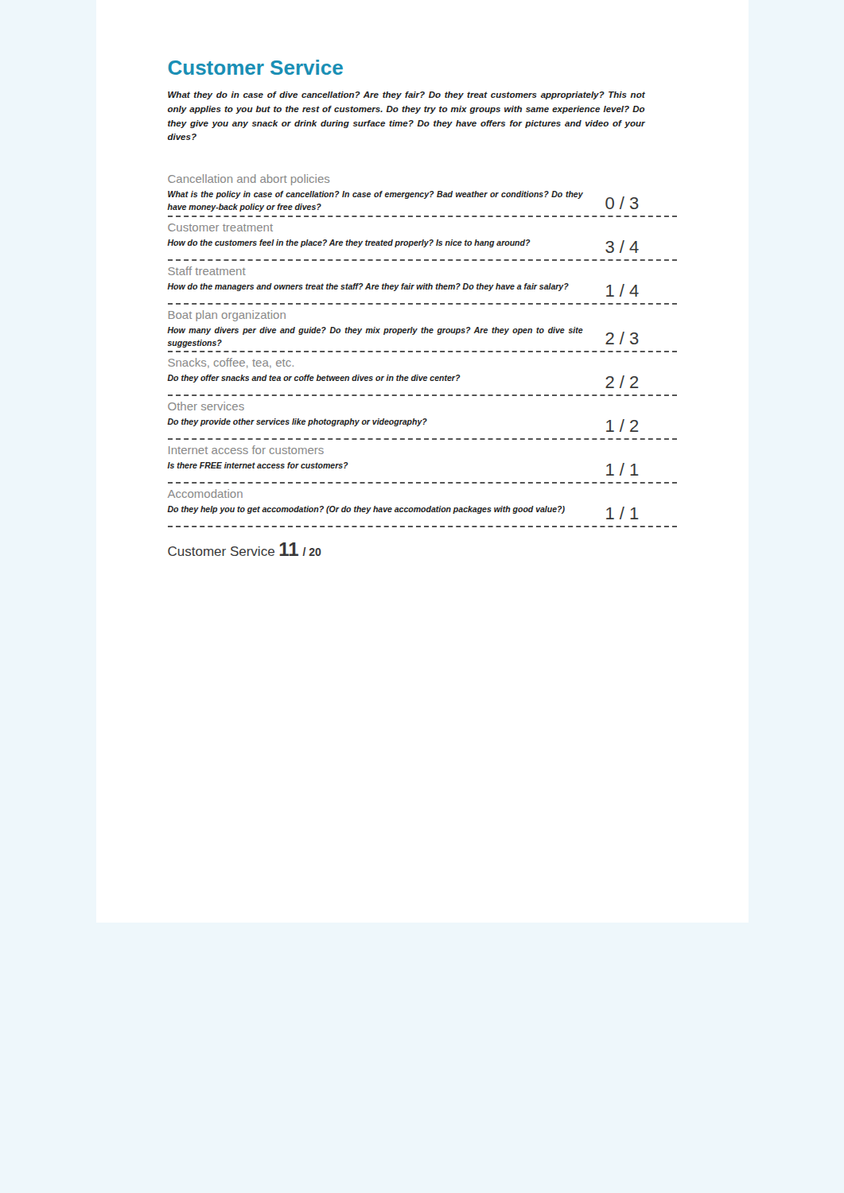Customer Service
What they do in case of dive cancellation? Are they fair? Do they treat customers appropriately? This not only applies to you but to the rest of customers. Do they try to mix groups with same experience level? Do they give you any snack or drink during surface time? Do they have offers for pictures and video of your dives?
Cancellation and abort policies
What is the policy in case of cancellation? In case of emergency? Bad weather or conditions? Do they have money-back policy or free dives?
0 / 3
Customer treatment
How do the customers feel in the place? Are they treated properly? Is nice to hang around?
3 / 4
Staff treatment
How do the managers and owners treat the staff? Are they fair with them? Do they have a fair salary?
1 / 4
Boat plan organization
How many divers per dive and guide? Do they mix properly the groups? Are they open to dive site suggestions?
2 / 3
Snacks, coffee, tea, etc.
Do they offer snacks and tea or coffe between dives or in the dive center?
2 / 2
Other services
Do they provide other services like photography or videography?
1 / 2
Internet access for customers
Is there FREE internet access for customers?
1 / 1
Accomodation
Do they help you to get accomodation? (Or do they have accomodation packages with good value?)
1 / 1
Customer Service 11 / 20